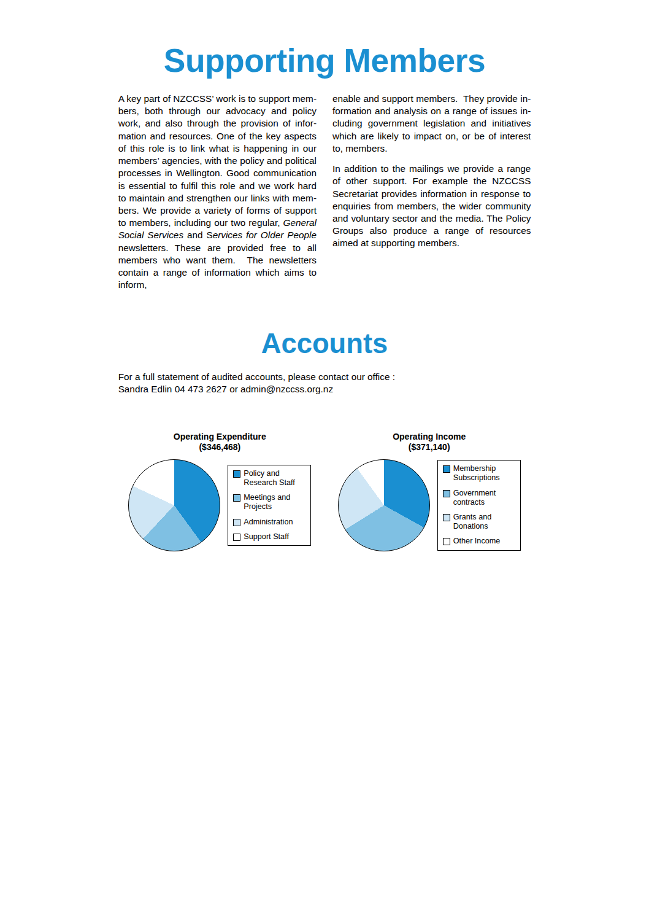Supporting Members
A key part of NZCCSS’ work is to support members, both through our advocacy and policy work, and also through the provision of information and resources. One of the key aspects of this role is to link what is happening in our members’ agencies, with the policy and political processes in Wellington. Good communication is essential to fulfil this role and we work hard to maintain and strengthen our links with members. We provide a variety of forms of support to members, including our two regular, General Social Services and Services for Older People newsletters. These are provided free to all members who want them. The newsletters contain a range of information which aims to inform,
enable and support members. They provide information and analysis on a range of issues including government legislation and initiatives which are likely to impact on, or be of interest to, members.
In addition to the mailings we provide a range of other support. For example the NZCCSS Secretariat provides information in response to enquiries from members, the wider community and voluntary sector and the media. The Policy Groups also produce a range of resources aimed at supporting members.
Accounts
For a full statement of audited accounts, please contact our office :
Sandra Edlin 04 473 2627 or admin@nzccss.org.nz
Operating Expenditure
($346,468)
Policy and
Research Staff
Meetings and
Projects
Administration
Support Staff
Operating Income
($371,140)
Membership
Subscriptions
Government
contracts
Grants and
Donations
Other Income